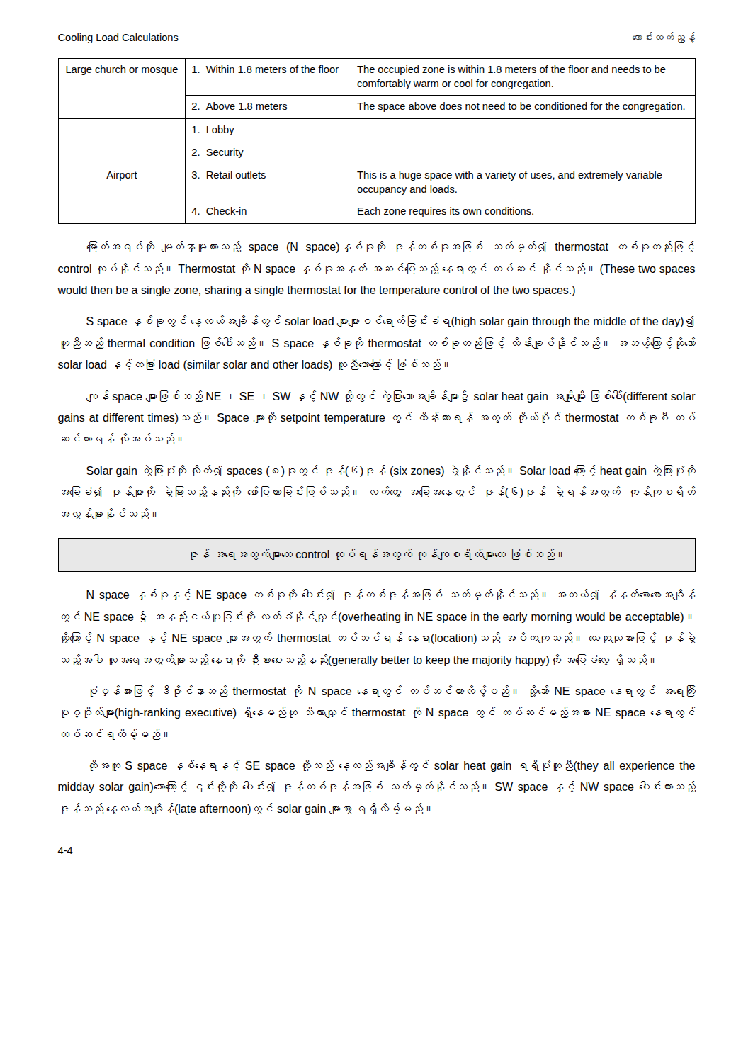Cooling Load Calculations
ကောင်းထက်ညွန့်
| Large church or mosque | 1. Within 1.8 meters of the floor | The occupied zone is within 1.8 meters of the floor and needs to be comfortably warm or cool for congregation. |
| 2. Above 1.8 meters | The space above does not need to be conditioned for the congregation. |
| | 1. Lobby | |
| | 2. Security | |
| Airport | 3. Retail outlets | This is a huge space with a variety of uses, and extremely variable occupancy and loads. |
| | 4. Check-in | Each zone requires its own conditions. |
မြောက်အရပ်ကို မျက်နှာမူထားသည့် space (N space) နှစ်ခုကို ဇုန်တစ်ခုအဖြစ် သတ်မှတ်၍ thermostat တစ်ခုတည်းဖြင့် control လုပ်နိုင်သည်။ Thermostat ကို N space နှစ်ခုအနက် အဆင်ပြေသည့် နေရာတွင် တပ်ဆင် နိုင်သည်။ (These two spaces would then be a single zone, sharing a single thermostat for the temperature control of the two spaces.)
S space နှစ်ခုတွင် နေ့လယ်အချိန်တွင် solar load များများဝင်ရောက်ခြင်းခံရ(high solar gain through the middle of the day)၍ တူညီသည့် thermal condition ဖြစ်ပေါ်သည်။ S space နှစ်ခုကို thermostat တစ်ခုတည်းဖြင့် ထိန်းချုပ်နိုင်သည်။ အဘယ့်ကြောင့်ဆိုသော် solar load နှင့်တခြား load (similar solar and other loads) တူညီသောကြောင့် ဖြစ်သည်။
ကျန် space များဖြစ်သည့် NE ၊ SE ၊ SW နှင့် NW တို့တွင် ကွဲပြားသောအချိန်များ၌ solar heat gain အမျိုးမျိုး ဖြစ်ပေါ်(different solar gains at different times) သည်။ Space များကို setpoint temperature တွင် ထိန်းထားရန် အတွက် ကိုယ်ပိုင် thermostat တစ်ခုစီ တပ်ဆင်ထားရန် လိုအပ်သည်။
Solar gain ကွဲပြားပုံကို လိုက်၍ spaces (၈)ခုတွင် ဇုန်(၆)ဇုန် (six zones) ခွဲနိုင်သည်။ Solar load ကြောင့် heat gain ကွဲပြားပုံကို အခြေခံ၍ ဇုန်များကို ခွဲခြားသည့်နည်းကို ဖော်ပြထားခြင်းဖြစ်သည်။ လက်တွေ့ အခြေအနေတွင် ဇုန်(၆)ဇုန် ခွဲရန်အတွက် ကုန်ကျစရိတ် အလွန်များနိုင်သည်။
ဇုန် အရေအတွက်များလေ control လုပ်ရန်အတွက် ကုန်ကျစရိတ်များလေ ဖြစ်သည်။
N space နှစ်ခုနှင့် NE space တစ်ခုကို ပေါင်း၍ ဇုန်တစ်ဇုန်အဖြစ် သတ်မှတ်နိုင်သည်။ အကယ်၍ နံနက်စောစောအချိန်တွင် NE space ၌ အနည်းငယ်ပူခြင်းကို လက်ခံနိုင်လျှင်(overheating in NE space in the early morning would be acceptable)။ ထို့ကြောင့် N space နှင့် NE space များအတွက် thermostat တပ်ဆင်ရန် နေရာ(location) သည် အဓိကကျသည်။ ယေဘုယျအားဖြင့် ဇုန်ခွဲသည့်အခါ လူအရေအတွက်များသည့် နေရာကို ဦးစားပေးသည့်နည်း(generally better to keep the majority happy) ကို အခြေခံလေ့ ရှိသည်။
ပုံမှန်အားဖြင့် ဒီဇိုင်နာသည် thermostat ကို N space နေရာတွင် တပ်ဆင်ထားလိမ့်မည်။ သို့သော် NE space နေရာတွင် အရေးကြီးပုဂ္ဂိုလ်များ(high-ranking executive) ရှိနေမည်ဟု သိထားလျှင် thermostat ကို N space တွင် တပ်ဆင်မည့်အစား NE space နေရာတွင် တပ်ဆင်ရလိမ့်မည်။
ထိုအတူ S space နှစ်နေရာနှင့် SE space တို့သည် နေ့လည်အချိန်တွင် solar heat gain ရရှိပုံတူညီ(they all experience the midday solar gain) သောကြောင့် ၎င်းတို့ကို ပေါင်း၍ ဇုန်တစ်ဇုန်အဖြစ် သတ်မှတ်နိုင်သည်။ SW space နှင့် NW space ပေါင်းထားသည့် ဇုန်သည် နေ့လယ်အချိန်(late afternoon) တွင် solar gain များစွာ ရရှိလိမ့်မည်။
4-4